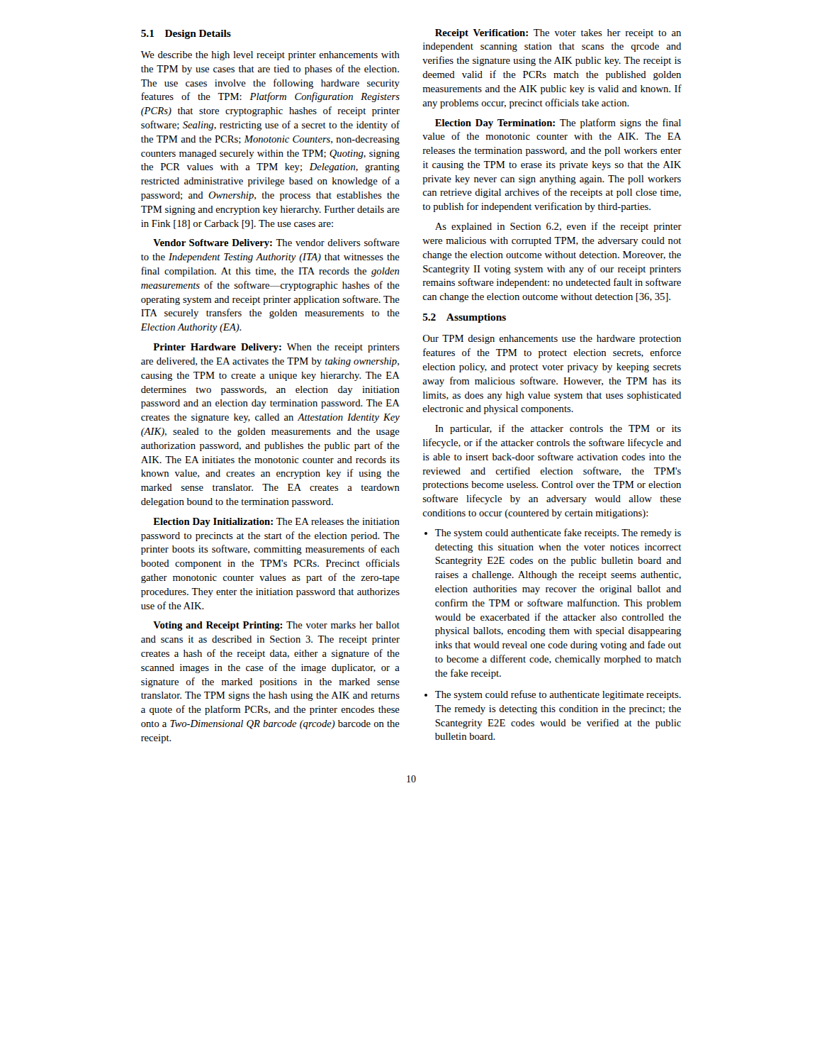5.1 Design Details
We describe the high level receipt printer enhancements with the TPM by use cases that are tied to phases of the election. The use cases involve the following hardware security features of the TPM: Platform Configuration Registers (PCRs) that store cryptographic hashes of receipt printer software; Sealing, restricting use of a secret to the identity of the TPM and the PCRs; Monotonic Counters, non-decreasing counters managed securely within the TPM; Quoting, signing the PCR values with a TPM key; Delegation, granting restricted administrative privilege based on knowledge of a password; and Ownership, the process that establishes the TPM signing and encryption key hierarchy. Further details are in Fink [18] or Carback [9]. The use cases are:
Vendor Software Delivery: The vendor delivers software to the Independent Testing Authority (ITA) that witnesses the final compilation. At this time, the ITA records the golden measurements of the software—cryptographic hashes of the operating system and receipt printer application software. The ITA securely transfers the golden measurements to the Election Authority (EA).
Printer Hardware Delivery: When the receipt printers are delivered, the EA activates the TPM by taking ownership, causing the TPM to create a unique key hierarchy. The EA determines two passwords, an election day initiation password and an election day termination password. The EA creates the signature key, called an Attestation Identity Key (AIK), sealed to the golden measurements and the usage authorization password, and publishes the public part of the AIK. The EA initiates the monotonic counter and records its known value, and creates an encryption key if using the marked sense translator. The EA creates a teardown delegation bound to the termination password.
Election Day Initialization: The EA releases the initiation password to precincts at the start of the election period. The printer boots its software, committing measurements of each booted component in the TPM's PCRs. Precinct officials gather monotonic counter values as part of the zero-tape procedures. They enter the initiation password that authorizes use of the AIK.
Voting and Receipt Printing: The voter marks her ballot and scans it as described in Section 3. The receipt printer creates a hash of the receipt data, either a signature of the scanned images in the case of the image duplicator, or a signature of the marked positions in the marked sense translator. The TPM signs the hash using the AIK and returns a quote of the platform PCRs, and the printer encodes these onto a Two-Dimensional QR barcode (qrcode) barcode on the receipt.
Receipt Verification: The voter takes her receipt to an independent scanning station that scans the qrcode and verifies the signature using the AIK public key. The receipt is deemed valid if the PCRs match the published golden measurements and the AIK public key is valid and known. If any problems occur, precinct officials take action.
Election Day Termination: The platform signs the final value of the monotonic counter with the AIK. The EA releases the termination password, and the poll workers enter it causing the TPM to erase its private keys so that the AIK private key never can sign anything again. The poll workers can retrieve digital archives of the receipts at poll close time, to publish for independent verification by third-parties.
As explained in Section 6.2, even if the receipt printer were malicious with corrupted TPM, the adversary could not change the election outcome without detection. Moreover, the Scantegrity II voting system with any of our receipt printers remains software independent: no undetected fault in software can change the election outcome without detection [36, 35].
5.2 Assumptions
Our TPM design enhancements use the hardware protection features of the TPM to protect election secrets, enforce election policy, and protect voter privacy by keeping secrets away from malicious software. However, the TPM has its limits, as does any high value system that uses sophisticated electronic and physical components.
In particular, if the attacker controls the TPM or its lifecycle, or if the attacker controls the software lifecycle and is able to insert back-door software activation codes into the reviewed and certified election software, the TPM's protections become useless. Control over the TPM or election software lifecycle by an adversary would allow these conditions to occur (countered by certain mitigations):
The system could authenticate fake receipts. The remedy is detecting this situation when the voter notices incorrect Scantegrity E2E codes on the public bulletin board and raises a challenge. Although the receipt seems authentic, election authorities may recover the original ballot and confirm the TPM or software malfunction. This problem would be exacerbated if the attacker also controlled the physical ballots, encoding them with special disappearing inks that would reveal one code during voting and fade out to become a different code, chemically morphed to match the fake receipt.
The system could refuse to authenticate legitimate receipts. The remedy is detecting this condition in the precinct; the Scantegrity E2E codes would be verified at the public bulletin board.
10